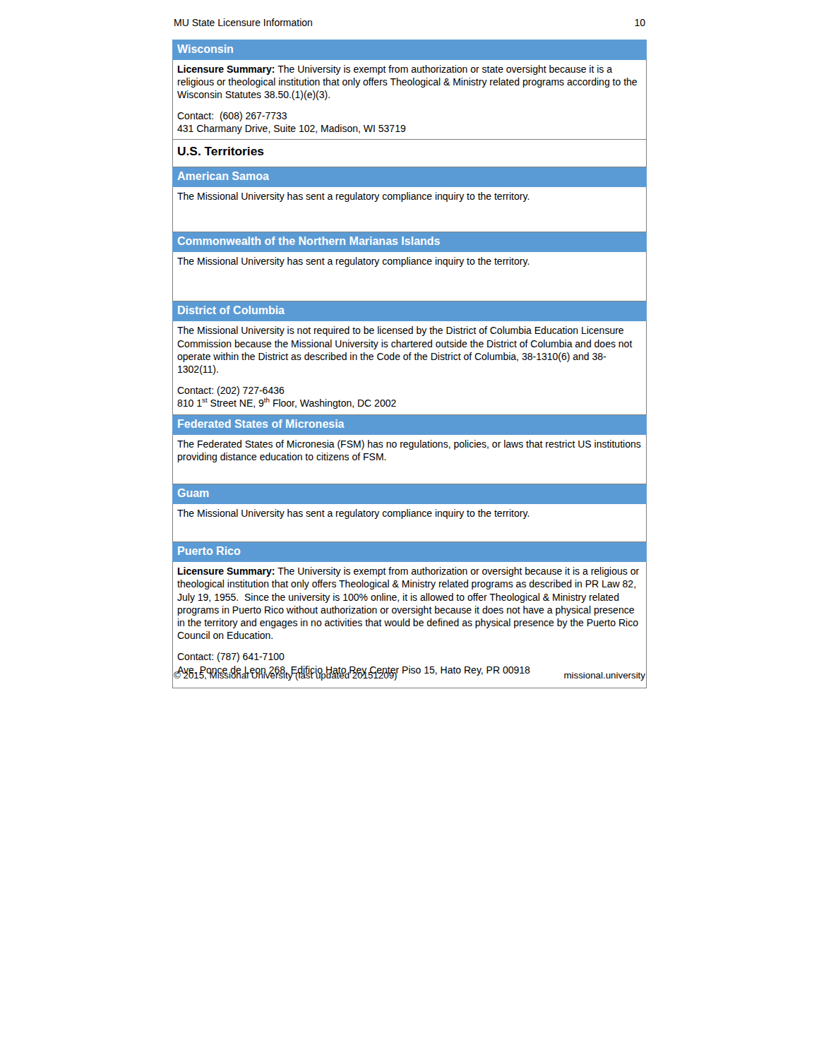MU State Licensure Information
10
| Wisconsin |
| Licensure Summary: The University is exempt from authorization or state oversight because it is a religious or theological institution that only offers Theological & Ministry related programs according to the Wisconsin Statutes 38.50.(1)(e)(3). Contact: (608) 267-7733 431 Charmany Drive, Suite 102, Madison, WI 53719 |
| U.S. Territories |
| American Samoa |
| The Missional University has sent a regulatory compliance inquiry to the territory. |
| Commonwealth of the Northern Marianas Islands |
| The Missional University has sent a regulatory compliance inquiry to the territory. |
| District of Columbia |
| The Missional University is not required to be licensed by the District of Columbia Education Licensure Commission because the Missional University is chartered outside the District of Columbia and does not operate within the District as described in the Code of the District of Columbia, 38-1310(6) and 38-1302(11). Contact: (202) 727-6436 810 1 st Street NE, 9 th Floor, Washington, DC 2002 |
| Federated States of Micronesia |
| The Federated States of Micronesia (FSM) has no regulations, policies, or laws that restrict US institutions providing distance education to citizens of FSM. |
| Guam |
| The Missional University has sent a regulatory compliance inquiry to the territory. |
| Puerto Rico |
| Licensure Summary: The University is exempt from authorization or oversight because it is a religious or theological institution that only offers Theological & Ministry related programs as described in PR Law 82, July 19, 1955. Since the university is 100% online, it is allowed to offer Theological & Ministry related programs in Puerto Rico without authorization or oversight because it does not have a physical presence in the territory and engages in no activities that would be defined as physical presence by the Puerto Rico Council on Education. Contact: (787) 641-7100 Ave. Ponce de Leon 268, Edificio Hato Rey Center Piso 15, Hato Rey, PR 00918 |
© 2015, Missional University (last updated 20151209)
missional.university